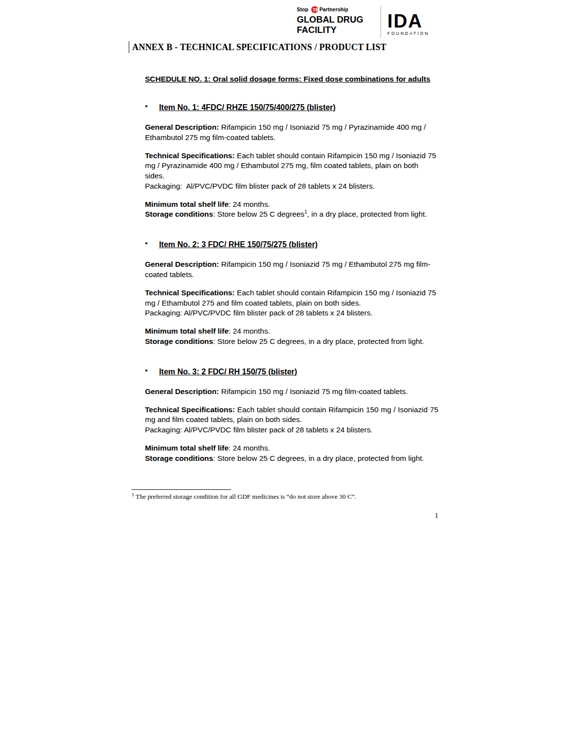ANNEX B - TECHNICAL SPECIFICATIONS / PRODUCT LIST
SCHEDULE NO. 1: Oral solid dosage forms: Fixed dose combinations for adults
Item No. 1: 4FDC/ RHZE 150/75/400/275 (blister)
General Description: Rifampicin 150 mg / Isoniazid 75 mg / Pyrazinamide 400 mg / Ethambutol 275 mg film-coated tablets.
Technical Specifications: Each tablet should contain Rifampicin 150 mg / Isoniazid 75 mg / Pyrazinamide 400 mg / Ethambutol 275 mg, film coated tablets, plain on both sides.
Packaging: Al/PVC/PVDC film blister pack of 28 tablets x 24 blisters.
Minimum total shelf life: 24 months.
Storage conditions: Store below 25 C degrees1, in a dry place, protected from light.
Item No. 2: 3 FDC/ RHE 150/75/275 (blister)
General Description: Rifampicin 150 mg / Isoniazid 75 mg / Ethambutol 275 mg film-coated tablets.
Technical Specifications: Each tablet should contain Rifampicin 150 mg / Isoniazid 75 mg / Ethambutol 275 and film coated tablets, plain on both sides.
Packaging: Al/PVC/PVDC film blister pack of 28 tablets x 24 blisters.
Minimum total shelf life: 24 months.
Storage conditions: Store below 25 C degrees, in a dry place, protected from light.
Item No. 3: 2 FDC/ RH 150/75 (blister)
General Description: Rifampicin 150 mg / Isoniazid 75 mg film-coated tablets.
Technical Specifications: Each tablet should contain Rifampicin 150 mg / Isoniazid 75 mg and film coated tablets, plain on both sides.
Packaging: Al/PVC/PVDC film blister pack of 28 tablets x 24 blisters.
Minimum total shelf life: 24 months.
Storage conditions: Store below 25 C degrees, in a dry place, protected from light.
1 The preferred storage condition for all GDF medicines is “do not store above 30 C”.
1